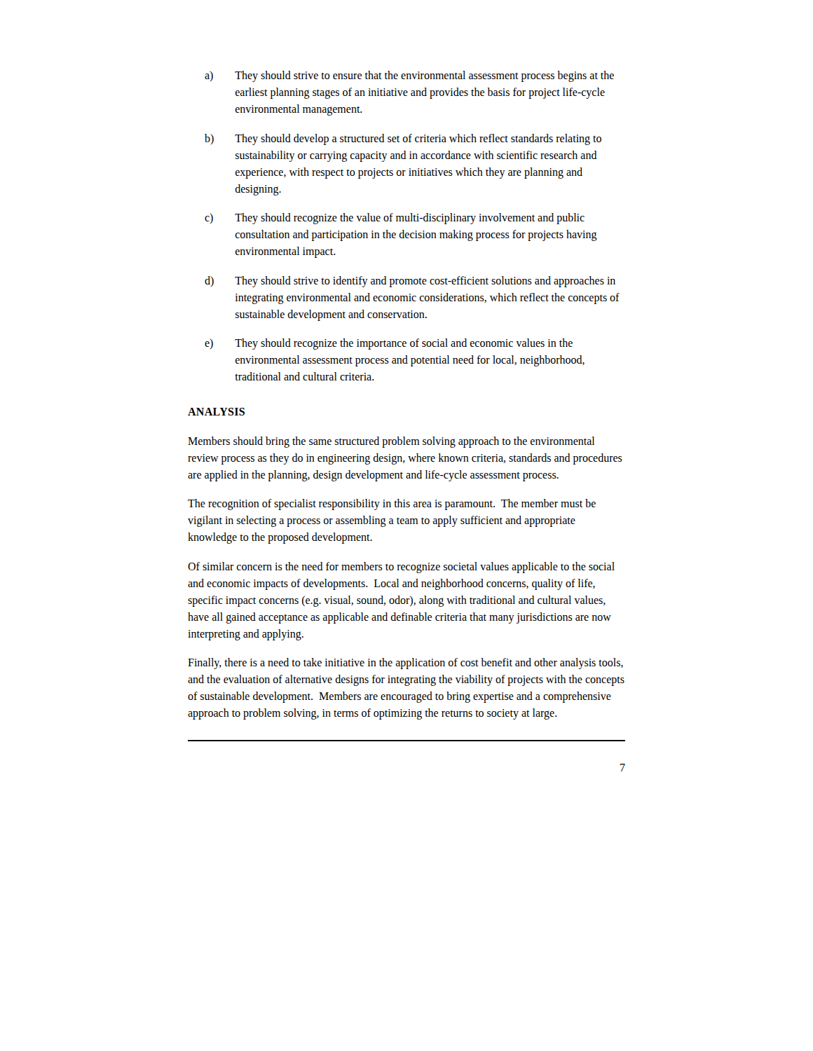They should strive to ensure that the environmental assessment process begins at the earliest planning stages of an initiative and provides the basis for project life-cycle environmental management.
They should develop a structured set of criteria which reflect standards relating to sustainability or carrying capacity and in accordance with scientific research and experience, with respect to projects or initiatives which they are planning and designing.
They should recognize the value of multi-disciplinary involvement and public consultation and participation in the decision making process for projects having environmental impact.
They should strive to identify and promote cost-efficient solutions and approaches in integrating environmental and economic considerations, which reflect the concepts of sustainable development and conservation.
They should recognize the importance of social and economic values in the environmental assessment process and potential need for local, neighborhood, traditional and cultural criteria.
ANALYSIS
Members should bring the same structured problem solving approach to the environmental review process as they do in engineering design, where known criteria, standards and procedures are applied in the planning, design development and life-cycle assessment process.
The recognition of specialist responsibility in this area is paramount. The member must be vigilant in selecting a process or assembling a team to apply sufficient and appropriate knowledge to the proposed development.
Of similar concern is the need for members to recognize societal values applicable to the social and economic impacts of developments. Local and neighborhood concerns, quality of life, specific impact concerns (e.g. visual, sound, odor), along with traditional and cultural values, have all gained acceptance as applicable and definable criteria that many jurisdictions are now interpreting and applying.
Finally, there is a need to take initiative in the application of cost benefit and other analysis tools, and the evaluation of alternative designs for integrating the viability of projects with the concepts of sustainable development. Members are encouraged to bring expertise and a comprehensive approach to problem solving, in terms of optimizing the returns to society at large.
7